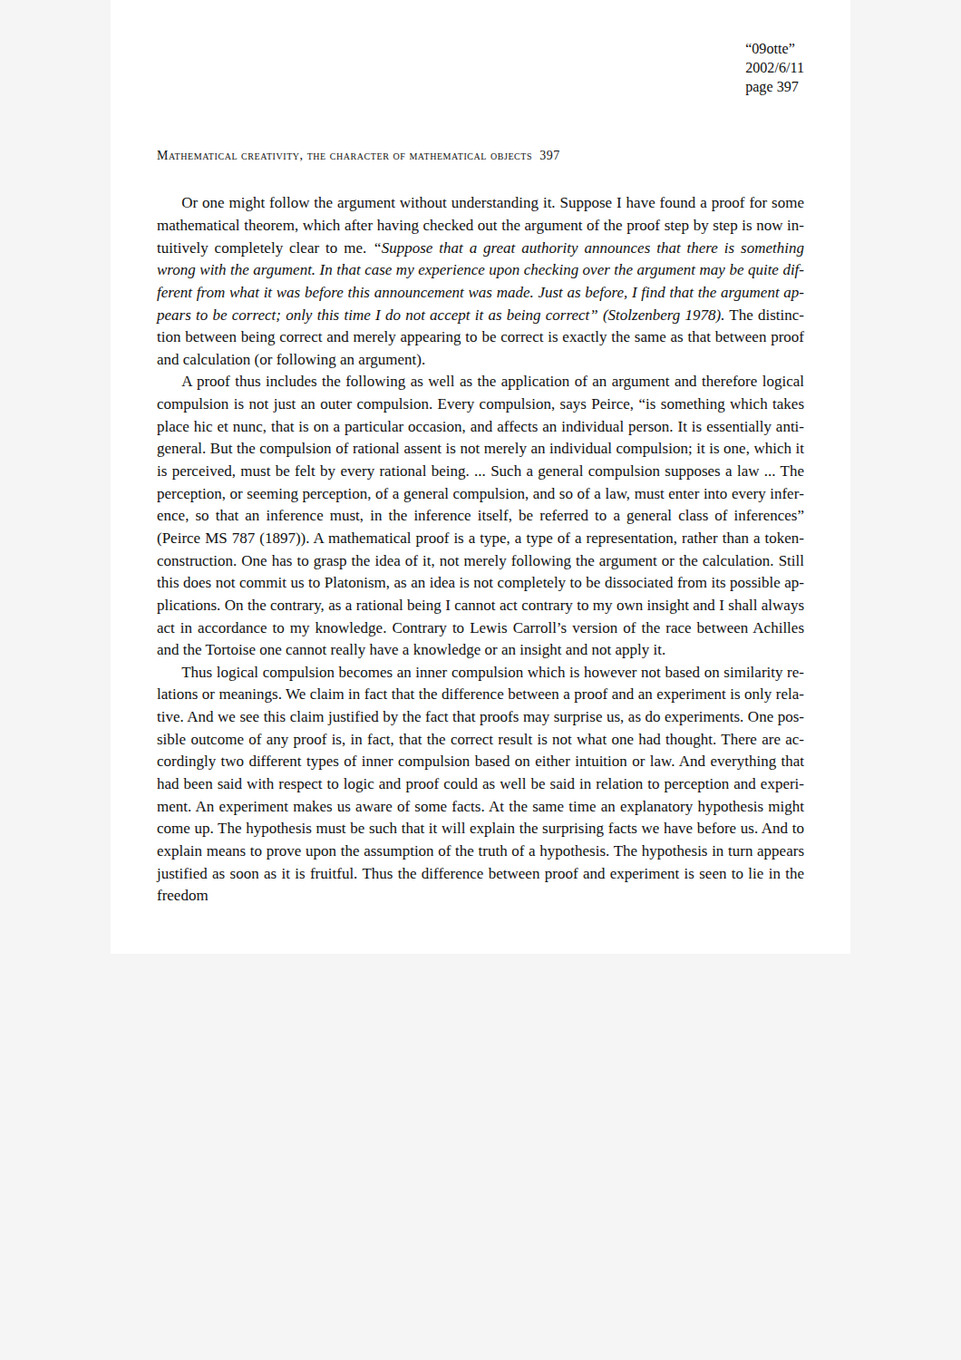“09otte”
2002/6/11
page 397
Mathematical creativity, the character of mathematical objects 397
Or one might follow the argument without understanding it. Suppose I have found a proof for some mathematical theorem, which after having checked out the argument of the proof step by step is now intuitively completely clear to me. “Suppose that a great authority announces that there is something wrong with the argument. In that case my experience upon checking over the argument may be quite different from what it was before this announcement was made. Just as before, I find that the argument appears to be correct; only this time I do not accept it as being correct” (Stolzenberg 1978). The distinction between being correct and merely appearing to be correct is exactly the same as that between proof and calculation (or following an argument).
A proof thus includes the following as well as the application of an argument and therefore logical compulsion is not just an outer compulsion. Every compulsion, says Peirce, “is something which takes place hic et nunc, that is on a particular occasion, and affects an individual person. It is essentially anti-general. But the compulsion of rational assent is not merely an individual compulsion; it is one, which it is perceived, must be felt by every rational being. ... Such a general compulsion supposes a law ... The perception, or seeming perception, of a general compulsion, and so of a law, must enter into every inference, so that an inference must, in the inference itself, be referred to a general class of inferences” (Peirce MS 787 (1897)). A mathematical proof is a type, a type of a representation, rather than a token-construction. One has to grasp the idea of it, not merely following the argument or the calculation. Still this does not commit us to Platonism, as an idea is not completely to be dissociated from its possible applications. On the contrary, as a rational being I cannot act contrary to my own insight and I shall always act in accordance to my knowledge. Contrary to Lewis Carroll’s version of the race between Achilles and the Tortoise one cannot really have a knowledge or an insight and not apply it.
Thus logical compulsion becomes an inner compulsion which is however not based on similarity relations or meanings. We claim in fact that the difference between a proof and an experiment is only relative. And we see this claim justified by the fact that proofs may surprise us, as do experiments. One possible outcome of any proof is, in fact, that the correct result is not what one had thought. There are accordingly two different types of inner compulsion based on either intuition or law. And everything that had been said with respect to logic and proof could as well be said in relation to perception and experiment. An experiment makes us aware of some facts. At the same time an explanatory hypothesis might come up. The hypothesis must be such that it will explain the surprising facts we have before us. And to explain means to prove upon the assumption of the truth of a hypothesis. The hypothesis in turn appears justified as soon as it is fruitful. Thus the difference between proof and experiment is seen to lie in the freedom